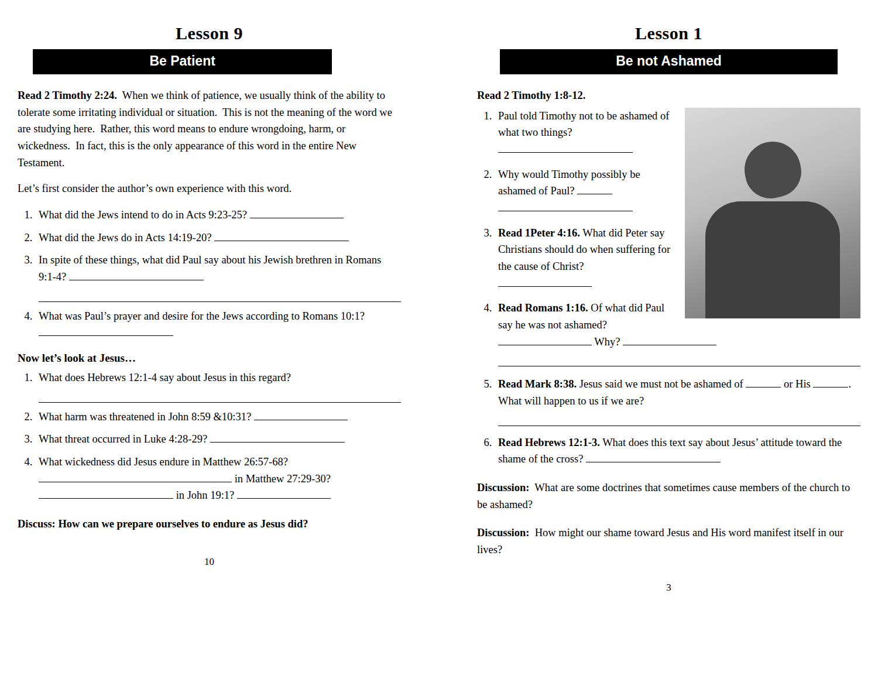Lesson 9
Be Patient
Read 2 Timothy 2:24. When we think of patience, we usually think of the ability to tolerate some irritating individual or situation. This is not the meaning of the word we are studying here. Rather, this word means to endure wrongdoing, harm, or wickedness. In fact, this is the only appearance of this word in the entire New Testament.
Let’s first consider the author’s own experience with this word.
What did the Jews intend to do in Acts 9:23-25?
What did the Jews do in Acts 14:19-20?
In spite of these things, what did Paul say about his Jewish brethren in Romans 9:1-4?
What was Paul’s prayer and desire for the Jews according to Romans 10:1?
Now let’s look at Jesus…
What does Hebrews 12:1-4 say about Jesus in this regard?
What harm was threatened in John 8:59 &10:31?
What threat occurred in Luke 4:28-29?
What wickedness did Jesus endure in Matthew 26:57-68? in Matthew 27:29-30? in John 19:1?
Discuss: How can we prepare ourselves to endure as Jesus did?
10
Lesson 1
Be not Ashamed
Read 2 Timothy 1:8-12.
Paul told Timothy not to be ashamed of what two things?
Why would Timothy possibly be ashamed of Paul?
Read 1Peter 4:16. What did Peter say Christians should do when suffering for the cause of Christ?
Read Romans 1:16. Of what did Paul say he was not ashamed? Why?
Read Mark 8:38. Jesus said we must not be ashamed of or His . What will happen to us if we are?
Read Hebrews 12:1-3. What does this text say about Jesus’ attitude toward the shame of the cross?
Discussion: What are some doctrines that sometimes cause members of the church to be ashamed?
Discussion: How might our shame toward Jesus and His word manifest itself in our lives?
3